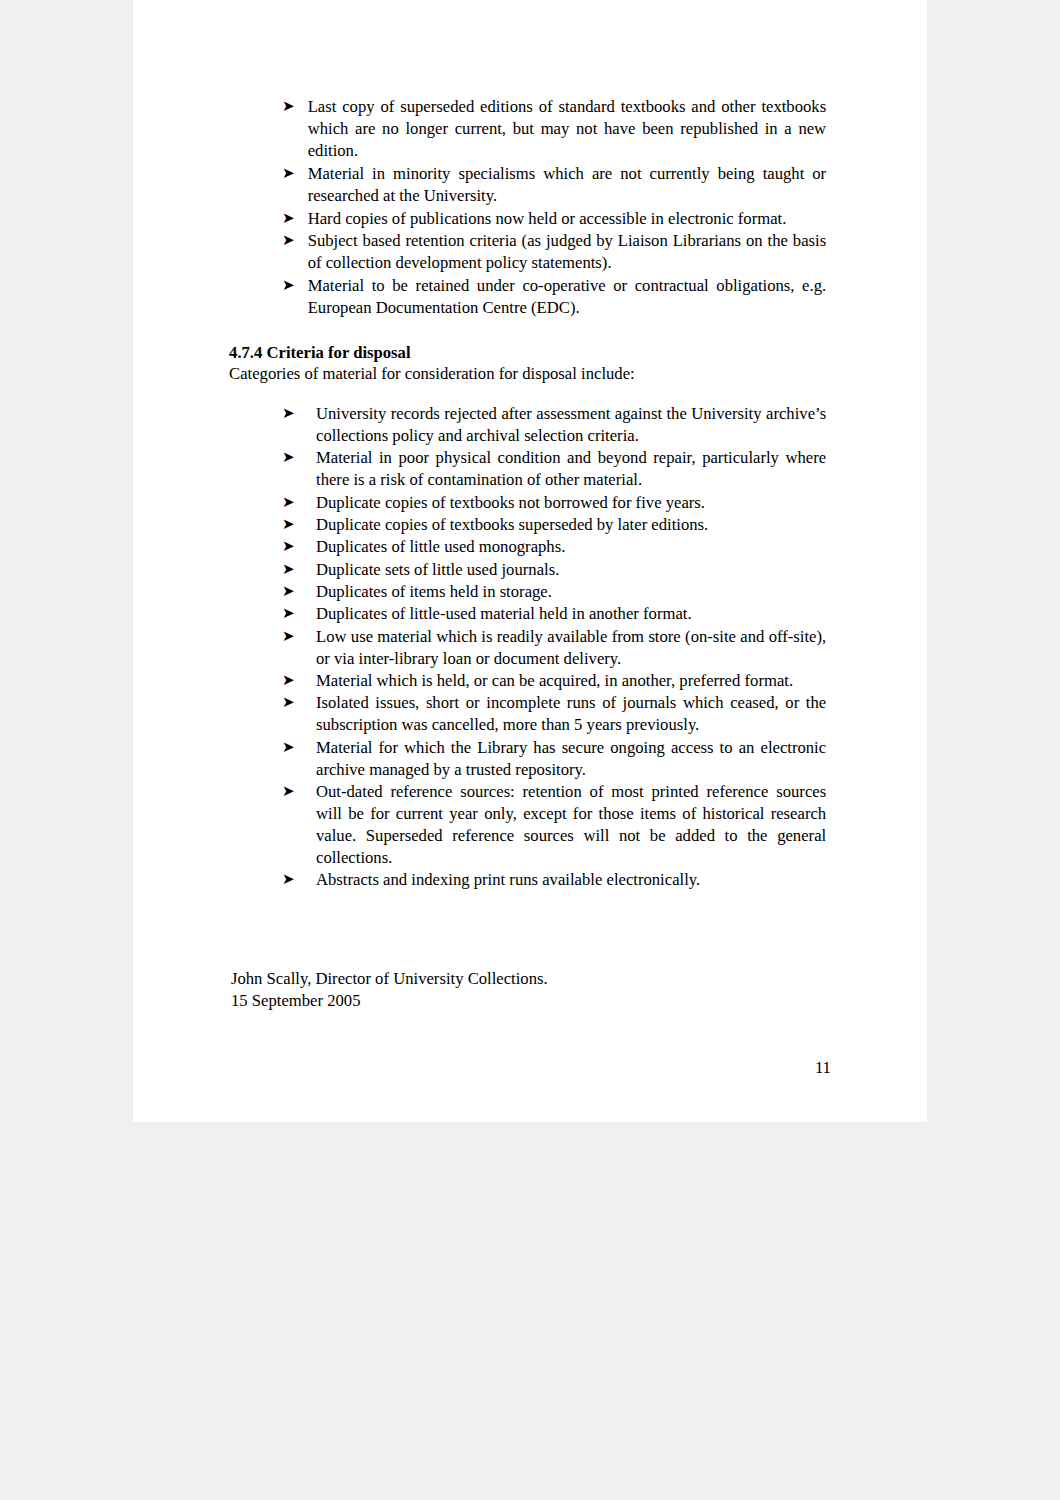Last copy of superseded editions of standard textbooks and other textbooks which are no longer current, but may not have been republished in a new edition.
Material in minority specialisms which are not currently being taught or researched at the University.
Hard copies of publications now held or accessible in electronic format.
Subject based retention criteria (as judged by Liaison Librarians on the basis of collection development policy statements).
Material to be retained under co-operative or contractual obligations, e.g. European Documentation Centre (EDC).
4.7.4 Criteria for disposal
Categories of material for consideration for disposal include:
University records rejected after assessment against the University archive’s collections policy and archival selection criteria.
Material in poor physical condition and beyond repair, particularly where there is a risk of contamination of other material.
Duplicate copies of textbooks not borrowed for five years.
Duplicate copies of textbooks superseded by later editions.
Duplicates of little used monographs.
Duplicate sets of little used journals.
Duplicates of items held in storage.
Duplicates of little-used material held in another format.
Low use material which is readily available from store (on-site and off-site), or via inter-library loan or document delivery.
Material which is held, or can be acquired, in another, preferred format.
Isolated issues, short or incomplete runs of journals which ceased, or the subscription was cancelled, more than 5 years previously.
Material for which the Library has secure ongoing access to an electronic archive managed by a trusted repository.
Out-dated reference sources: retention of most printed reference sources will be for current year only, except for those items of historical research value. Superseded reference sources will not be added to the general collections.
Abstracts and indexing print runs available electronically.
John Scally, Director of University Collections.
15 September 2005
11